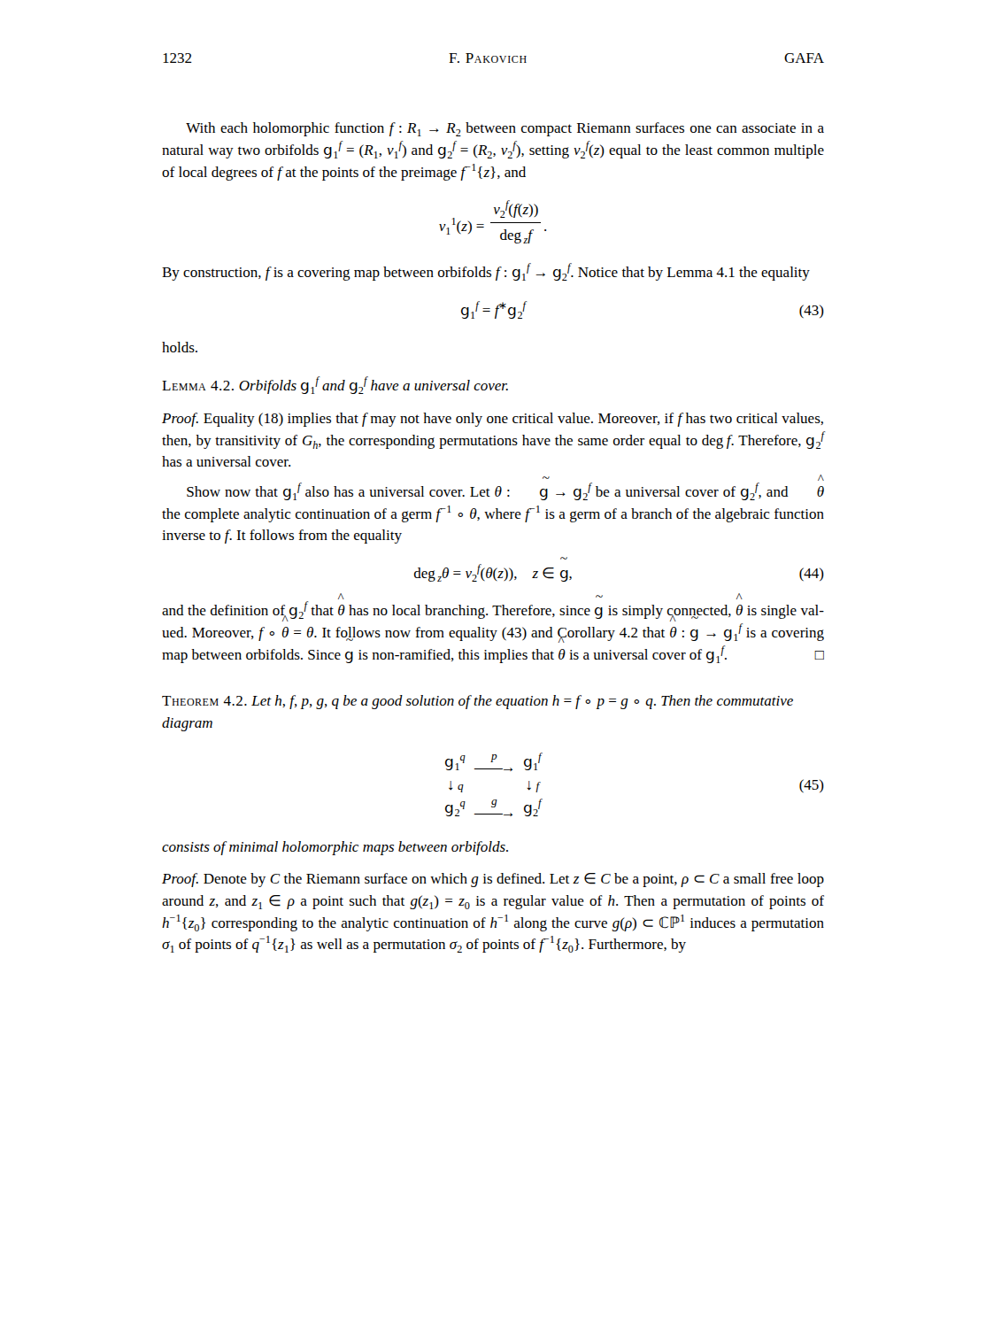1232 F. Pakovich GAFA
With each holomorphic function f : R1 → R2 between compact Riemann surfaces one can associate in a natural way two orbifolds 𝗀1f = (R1, ν1f) and 𝗀2f = (R2, ν2f), setting ν2f(z) equal to the least common multiple of local degrees of f at the points of the preimage f−1{z}, and
ν11(z) = ν2f(f(z)) deg zf .
By construction, f is a covering map between orbifolds f : 𝗀1f → 𝗀2f. Notice that by Lemma 4.1 the equality
𝗀1f = f∗𝗀2f (43)
holds.
Lemma 4.2. Orbifolds 𝗀1f and 𝗀2f have a universal cover.
Proof. Equality (18) implies that f may not have only one critical value. Moreover, if f has two critical values, then, by transitivity of Gh, the corresponding permutations have the same order equal to deg f. Therefore, 𝗀2f has a universal cover.
Show now that 𝗀1f also has a universal cover. Let θ : 𝗀 → 𝗀2f be a universal cover of 𝗀2f, and θ the complete analytic continuation of a germ f−1 ∘ θ, where f−1 is a germ of a branch of the algebraic function inverse to f. It follows from the equality
deg zθ = ν2f(θ(z)), z ∈ 𝗀, (44)
and the definition of 𝗀2f that θ has no local branching. Therefore, since 𝗀 is simply connected, θ is single valued. Moreover, f ∘ θ = θ. It follows now from equality (43) and Corollary 4.2 that θ : 𝗀 → 𝗀1f is a covering map between orbifolds. Since 𝗀 is non-ramified, this implies that θ is a universal cover of 𝗀1f. □
Theorem 4.2. Let h, f, p, g, q be a good solution of the equation h = f ∘ p = g ∘ q. Then the commutative diagram
| 𝗀 1 q | p ——→ | 𝗀 1 f |
| ↓ q | | ↓ f |
| 𝗀 2 q | g ——→ | 𝗀 2 f |
(45)
consists of minimal holomorphic maps between orbifolds.
Proof. Denote by C the Riemann surface on which g is defined. Let z ∈ C be a point, ρ ⊂ C a small free loop around z, and z1 ∈ ρ a point such that g(z1) = z0 is a regular value of h. Then a permutation of points of h−1{z0} corresponding to the analytic continuation of h−1 along the curve g(ρ) ⊂ ℂℙ1 induces a permutation σ1 of points of q−1{z1} as well as a permutation σ2 of points of f−1{z0}. Furthermore, by